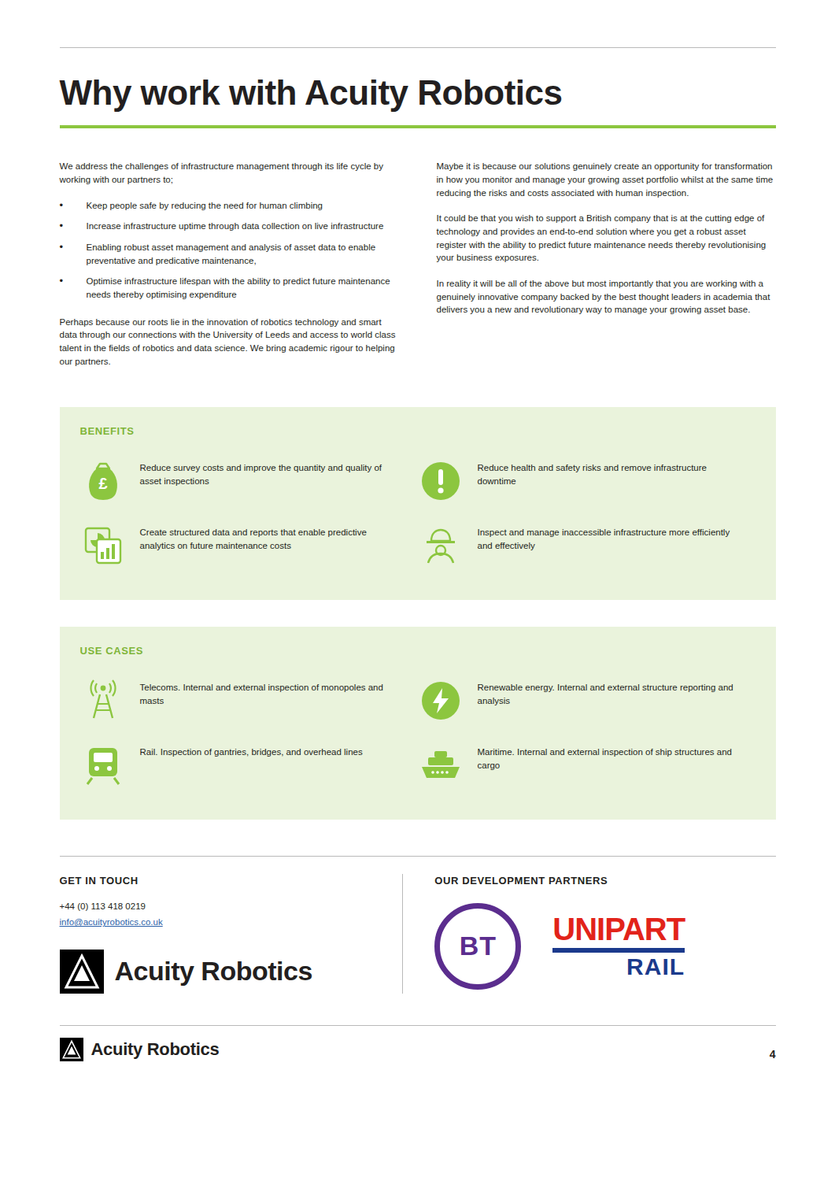Why work with Acuity Robotics
We address the challenges of infrastructure management through its life cycle by working with our partners to;
Keep people safe by reducing the need for human climbing
Increase infrastructure uptime through data collection on live infrastructure
Enabling robust asset management and analysis of asset data to enable preventative and predicative maintenance,
Optimise infrastructure lifespan with the ability to predict future maintenance needs thereby optimising expenditure
Perhaps because our roots lie in the innovation of robotics technology and smart data through our connections with the University of Leeds and access to world class talent in the fields of robotics and data science. We bring academic rigour to helping our partners.
Maybe it is because our solutions genuinely create an opportunity for transformation in how you monitor and manage your growing asset portfolio whilst at the same time reducing the risks and costs associated with human inspection.
It could be that you wish to support a British company that is at the cutting edge of technology and provides an end-to-end solution where you get a robust asset register with the ability to predict future maintenance needs thereby revolutionising your business exposures.
In reality it will be all of the above but most importantly that you are working with a genuinely innovative company backed by the best thought leaders in academia that delivers you a new and revolutionary way to manage your growing asset base.
Benefits
£
Reduce survey costs and improve the quantity and quality of asset inspections
Reduce health and safety risks and remove infrastructure downtime
Create structured data and reports that enable predictive analytics on future maintenance costs
Inspect and manage inaccessible infrastructure more efficiently and effectively
Use cases
Telecoms. Internal and external inspection of monopoles and masts
Renewable energy. Internal and external structure reporting and analysis
Rail. Inspection of gantries, bridges, and overhead lines
Maritime. Internal and external inspection of ship structures and cargo
Get in touch
+44 (0) 113 418 0219
info@acuityrobotics.co.uk
Acuity Robotics
Our development partners
BT
UNIPART
RAIL
Acuity Robotics
4